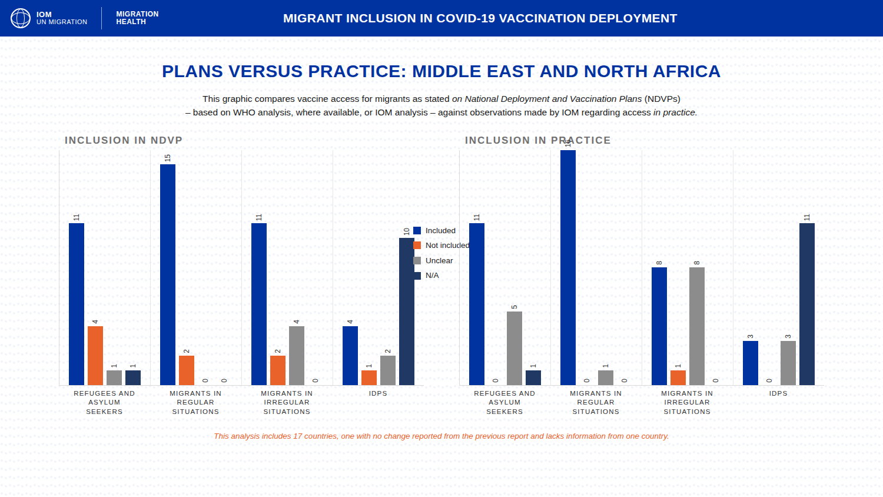IOMUN MIGRATION
MIGRATION HEALTH
MIGRANT INCLUSION IN COVID-19 VACCINATION DEPLOYMENT
PLANS VERSUS PRACTICE: MIDDLE EAST AND NORTH AFRICA
This graphic compares vaccine access for migrants as stated on National Deployment and Vaccination Plans (NDVPs)
– based on WHO analysis, where available, or IOM analysis – against observations made by IOM regarding access in practice.
INCLUSION IN NDVP
11
4
1
1
15
2
0
0
11
2
4
0
4
1
2
10
Refugees and
asylum
seekers
Migrants in
regular
situations
Migrants in
irregular
situations
IDPs
Included
Not included
Unclear
N/A
INCLUSION IN PRACTICE
11
0
5
1
16
0
1
0
8
1
8
0
3
0
3
11
Refugees and
asylum
seekers
Migrants in
regular
situations
Migrants in
irregular
situations
IDPs
This analysis includes 17 countries, one with no change reported from the previous report and lacks information from one country.